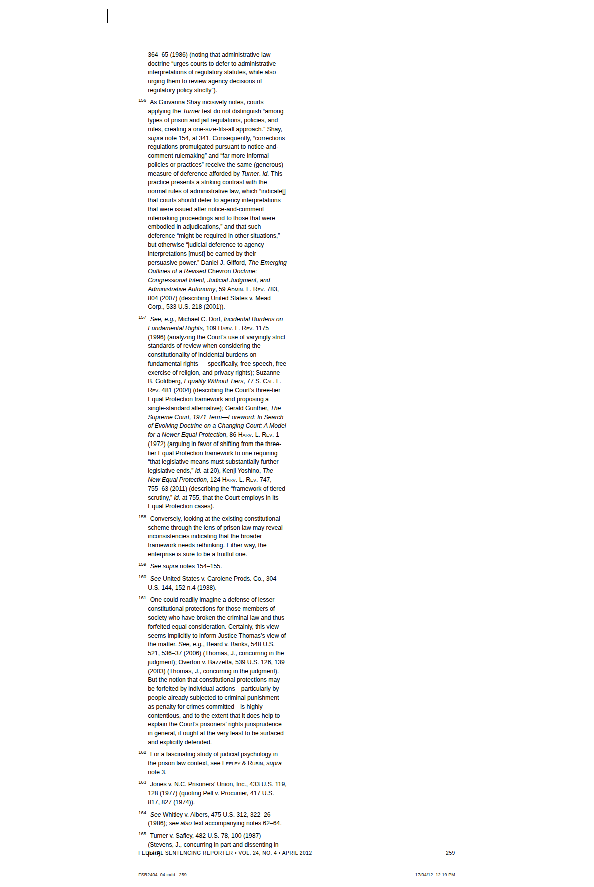364–65 (1986) (noting that administrative law doctrine “urges courts to defer to administrative interpretations of regulatory statutes, while also urging them to review agency decisions of regulatory policy strictly”).
156 As Giovanna Shay incisively notes, courts applying the Turner test do not distinguish “among types of prison and jail regulations, policies, and rules, creating a one-size-fits-all approach.” Shay, supra note 154, at 341. Consequently, “corrections regulations promulgated pursuant to notice-and-comment rulemaking” and “far more informal policies or practices” receive the same (generous) measure of deference afforded by Turner. Id. This practice presents a striking contrast with the normal rules of administrative law, which “indicate[] that courts should defer to agency interpretations that were issued after notice-and-comment rulemaking proceedings and to those that were embodied in adjudications,” and that such deference “might be required in other situations,” but otherwise “judicial deference to agency interpretations [must] be earned by their persuasive power.” Daniel J. Gifford, The Emerging Outlines of a Revised Chevron Doctrine: Congressional Intent, Judicial Judgment, and Administrative Autonomy, 59 Admin. L. Rev. 783, 804 (2007) (describing United States v. Mead Corp., 533 U.S. 218 (2001)).
157 See, e.g., Michael C. Dorf, Incidental Burdens on Fundamental Rights, 109 Harv. L. Rev. 1175 (1996) (analyzing the Court’s use of varyingly strict standards of review when considering the constitutionality of incidental burdens on fundamental rights — specifically, free speech, free exercise of religion, and privacy rights); Suzanne B. Goldberg, Equality Without Tiers, 77 S. Cal. L. Rev. 481 (2004) (describing the Court’s three-tier Equal Protection framework and proposing a single-standard alternative); Gerald Gunther, The Supreme Court, 1971 Term—Foreword: In Search of Evolving Doctrine on a Changing Court: A Model for a Newer Equal Protection, 86 Harv. L. Rev. 1 (1972) (arguing in favor of shifting from the three-tier Equal Protection framework to one requiring “that legislative means must substantially further legislative ends,” id. at 20), Kenji Yoshino, The New Equal Protection, 124 Harv. L. Rev. 747, 755–63 (2011) (describing the “framework of tiered scrutiny,” id. at 755, that the Court employs in its Equal Protection cases).
158 Conversely, looking at the existing constitutional scheme through the lens of prison law may reveal inconsistencies indicating that the broader framework needs rethinking. Either way, the enterprise is sure to be a fruitful one.
159 See supra notes 154–155.
160 See United States v. Carolene Prods. Co., 304 U.S. 144, 152 n.4 (1938).
161 One could readily imagine a defense of lesser constitutional protections for those members of society who have broken the criminal law and thus forfeited equal consideration. Certainly, this view seems implicitly to inform Justice Thomas’s view of the matter. See, e.g., Beard v. Banks, 548 U.S. 521, 536–37 (2006) (Thomas, J., concurring in the judgment); Overton v. Bazzetta, 539 U.S. 126, 139 (2003) (Thomas, J., concurring in the judgment). But the notion that constitutional protections may be forfeited by individual actions—particularly by people already subjected to criminal punishment as penalty for crimes committed—is highly contentious, and to the extent that it does help to explain the Court’s prisoners’ rights jurisprudence in general, it ought at the very least to be surfaced and explicitly defended.
162 For a fascinating study of judicial psychology in the prison law context, see Feeley & Rubin, supra note 3.
163 Jones v. N.C. Prisoners’ Union, Inc., 433 U.S. 119, 128 (1977) (quoting Pell v. Procunier, 417 U.S. 817, 827 (1974)).
164 See Whitley v. Albers, 475 U.S. 312, 322–26 (1986); see also text accompanying notes 62–64.
165 Turner v. Safley, 482 U.S. 78, 100 (1987) (Stevens, J., concurring in part and dissenting in part).
FEDERAL SENTENCING REPORTER • VOL. 24, NO. 4 • APRIL 2012 259
FSR2404_04.indd 259 17/04/12 12:19 PM